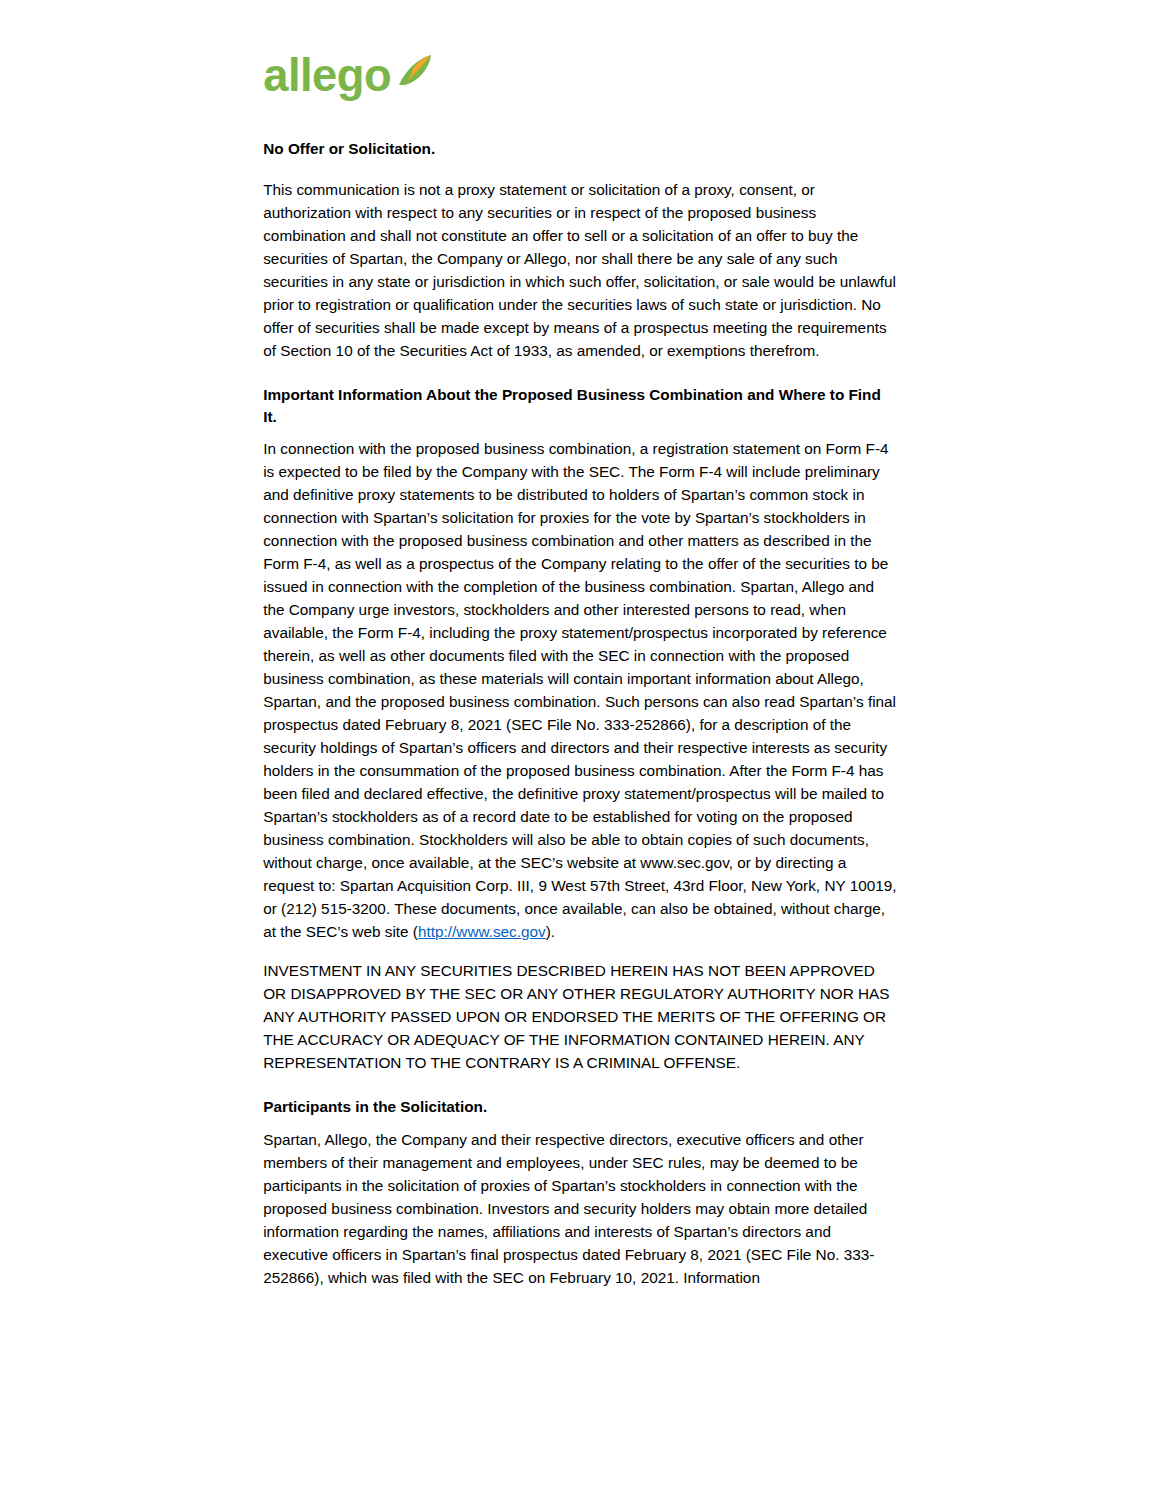allego
No Offer or Solicitation.
This communication is not a proxy statement or solicitation of a proxy, consent, or authorization with respect to any securities or in respect of the proposed business combination and shall not constitute an offer to sell or a solicitation of an offer to buy the securities of Spartan, the Company or Allego, nor shall there be any sale of any such securities in any state or jurisdiction in which such offer, solicitation, or sale would be unlawful prior to registration or qualification under the securities laws of such state or jurisdiction. No offer of securities shall be made except by means of a prospectus meeting the requirements of Section 10 of the Securities Act of 1933, as amended, or exemptions therefrom.
Important Information About the Proposed Business Combination and Where to Find It.
In connection with the proposed business combination, a registration statement on Form F-4 is expected to be filed by the Company with the SEC. The Form F-4 will include preliminary and definitive proxy statements to be distributed to holders of Spartan’s common stock in connection with Spartan’s solicitation for proxies for the vote by Spartan’s stockholders in connection with the proposed business combination and other matters as described in the Form F-4, as well as a prospectus of the Company relating to the offer of the securities to be issued in connection with the completion of the business combination. Spartan, Allego and the Company urge investors, stockholders and other interested persons to read, when available, the Form F-4, including the proxy statement/prospectus incorporated by reference therein, as well as other documents filed with the SEC in connection with the proposed business combination, as these materials will contain important information about Allego, Spartan, and the proposed business combination. Such persons can also read Spartan’s final prospectus dated February 8, 2021 (SEC File No. 333-252866), for a description of the security holdings of Spartan’s officers and directors and their respective interests as security holders in the consummation of the proposed business combination. After the Form F-4 has been filed and declared effective, the definitive proxy statement/prospectus will be mailed to Spartan’s stockholders as of a record date to be established for voting on the proposed business combination. Stockholders will also be able to obtain copies of such documents, without charge, once available, at the SEC’s website at www.sec.gov, or by directing a request to: Spartan Acquisition Corp. III, 9 West 57th Street, 43rd Floor, New York, NY 10019, or (212) 515-3200. These documents, once available, can also be obtained, without charge, at the SEC’s web site (http://www.sec.gov).
INVESTMENT IN ANY SECURITIES DESCRIBED HEREIN HAS NOT BEEN APPROVED OR DISAPPROVED BY THE SEC OR ANY OTHER REGULATORY AUTHORITY NOR HAS ANY AUTHORITY PASSED UPON OR ENDORSED THE MERITS OF THE OFFERING OR THE ACCURACY OR ADEQUACY OF THE INFORMATION CONTAINED HEREIN. ANY REPRESENTATION TO THE CONTRARY IS A CRIMINAL OFFENSE.
Participants in the Solicitation.
Spartan, Allego, the Company and their respective directors, executive officers and other members of their management and employees, under SEC rules, may be deemed to be participants in the solicitation of proxies of Spartan’s stockholders in connection with the proposed business combination. Investors and security holders may obtain more detailed information regarding the names, affiliations and interests of Spartan’s directors and executive officers in Spartan’s final prospectus dated February 8, 2021 (SEC File No. 333-252866), which was filed with the SEC on February 10, 2021. Information